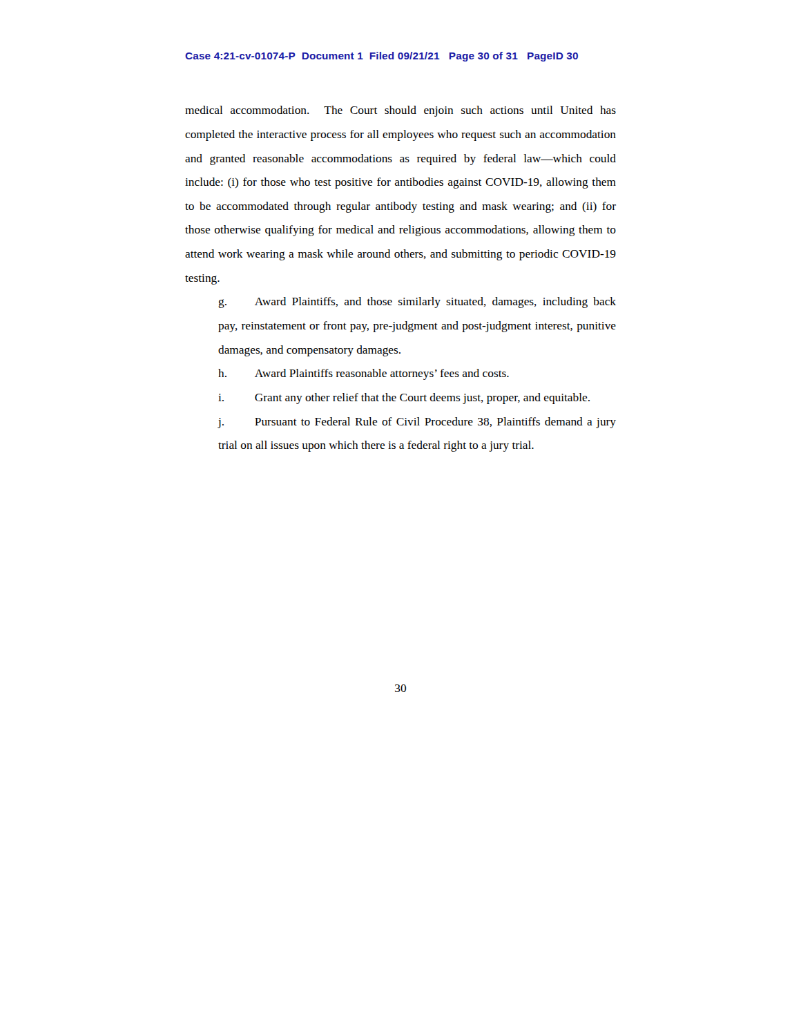Case 4:21-cv-01074-P Document 1 Filed 09/21/21 Page 30 of 31 PageID 30
medical accommodation. The Court should enjoin such actions until United has completed the interactive process for all employees who request such an accommodation and granted reasonable accommodations as required by federal law—which could include: (i) for those who test positive for antibodies against COVID-19, allowing them to be accommodated through regular antibody testing and mask wearing; and (ii) for those otherwise qualifying for medical and religious accommodations, allowing them to attend work wearing a mask while around others, and submitting to periodic COVID-19 testing.
g. Award Plaintiffs, and those similarly situated, damages, including back pay, reinstatement or front pay, pre-judgment and post-judgment interest, punitive damages, and compensatory damages.
h. Award Plaintiffs reasonable attorneys’ fees and costs.
i. Grant any other relief that the Court deems just, proper, and equitable.
j. Pursuant to Federal Rule of Civil Procedure 38, Plaintiffs demand a jury trial on all issues upon which there is a federal right to a jury trial.
30